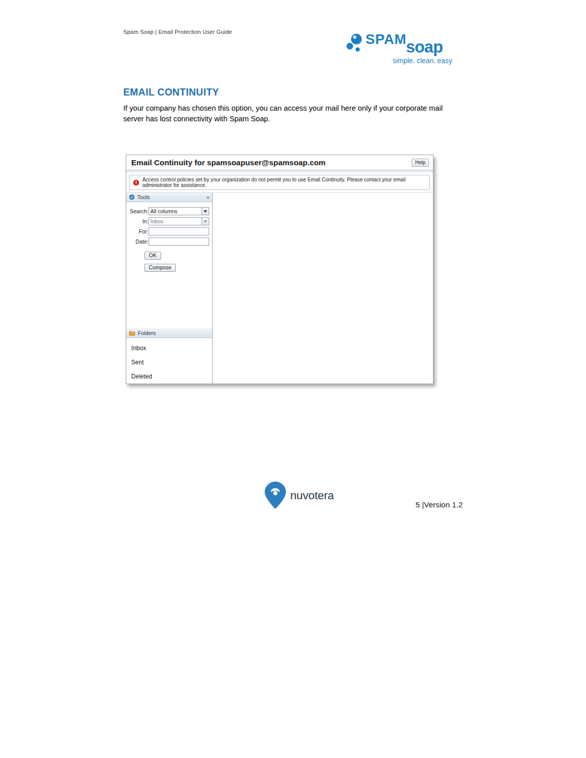Spam Soap | Email Protection User Guide
SPAM soap simple. clean. easy
EMAIL CONTINUITY
If your company has chosen this option, you can access your mail here only if your corporate mail server has lost connectivity with Spam Soap.
Email Continuity for spamsoapuser@spamsoap.com
Help
Access control policies set by your organization do not permit you to use Email Continuity. Please contact your email administrator for assistance.
Tools
«
| Search: | All columns |
| In: | Inbox |
| For: | |
| Date: | |
OK
Compose
Folders
Inbox
Sent
Deleted
nuvotera
5 |Version 1.2